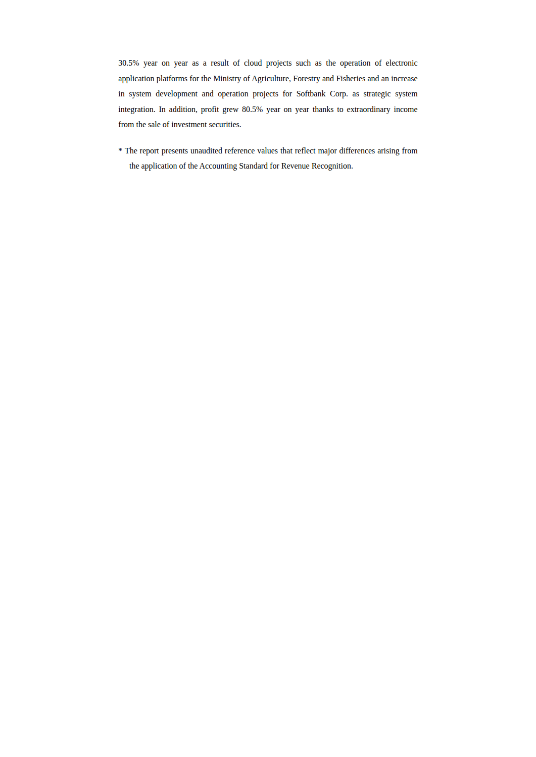30.5% year on year as a result of cloud projects such as the operation of electronic application platforms for the Ministry of Agriculture, Forestry and Fisheries and an increase in system development and operation projects for Softbank Corp. as strategic system integration. In addition, profit grew 80.5% year on year thanks to extraordinary income from the sale of investment securities.
* The report presents unaudited reference values that reflect major differences arising from the application of the Accounting Standard for Revenue Recognition.